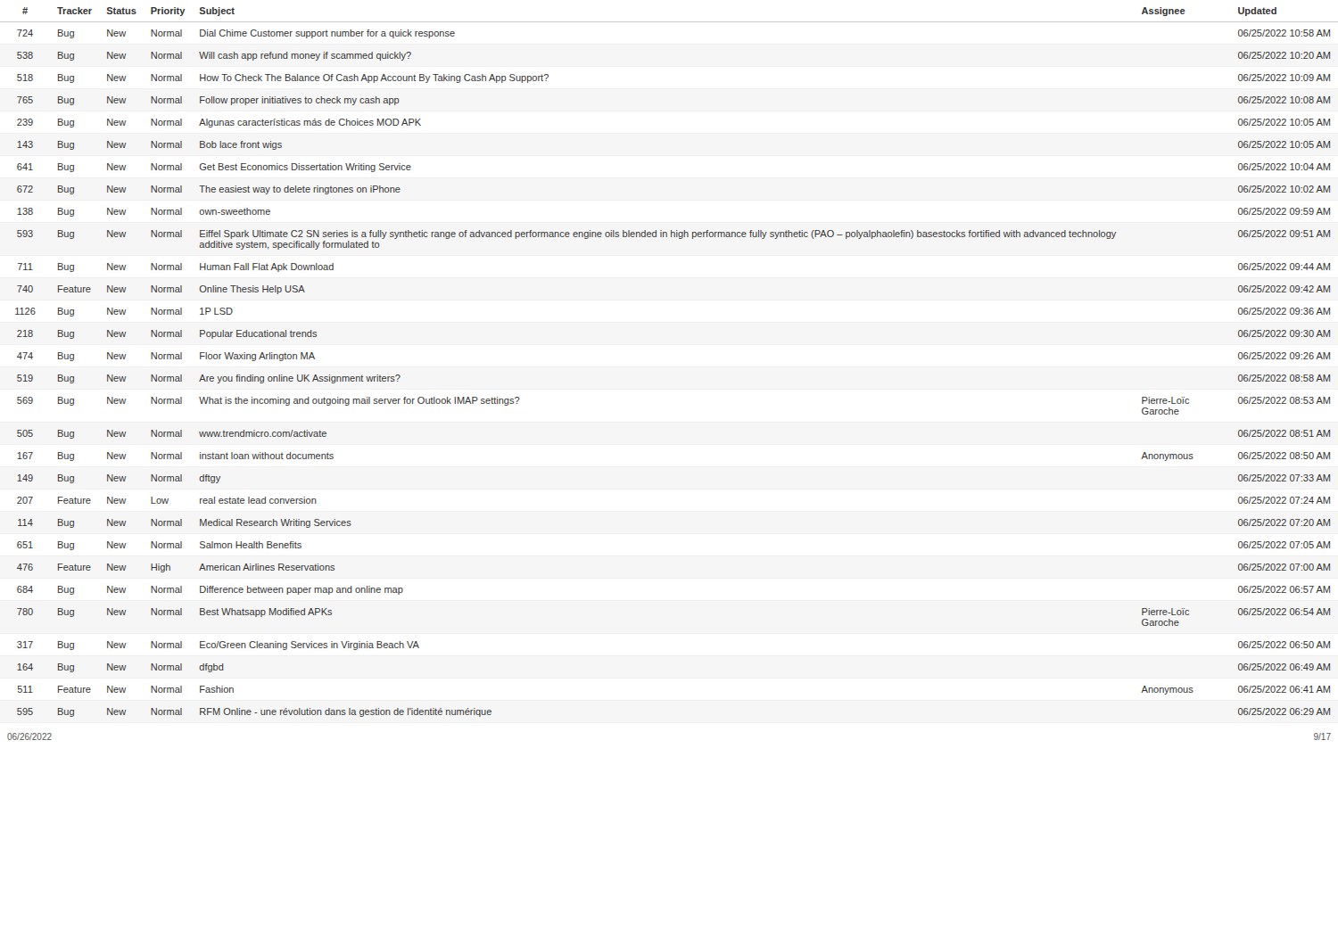| # | Tracker | Status | Priority | Subject | Assignee | Updated |
| --- | --- | --- | --- | --- | --- | --- |
| 724 | Bug | New | Normal | Dial Chime Customer support number for a quick response | | 06/25/2022 10:58 AM |
| 538 | Bug | New | Normal | Will cash app refund money if scammed quickly? | | 06/25/2022 10:20 AM |
| 518 | Bug | New | Normal | How To Check The Balance Of Cash App Account By Taking Cash App Support? | | 06/25/2022 10:09 AM |
| 765 | Bug | New | Normal | Follow proper initiatives to check my cash app | | 06/25/2022 10:08 AM |
| 239 | Bug | New | Normal | Algunas características más de Choices MOD APK | | 06/25/2022 10:05 AM |
| 143 | Bug | New | Normal | Bob lace front wigs | | 06/25/2022 10:05 AM |
| 641 | Bug | New | Normal | Get Best Economics Dissertation Writing Service | | 06/25/2022 10:04 AM |
| 672 | Bug | New | Normal | The easiest way to delete ringtones on iPhone | | 06/25/2022 10:02 AM |
| 138 | Bug | New | Normal | own-sweethome | | 06/25/2022 09:59 AM |
| 593 | Bug | New | Normal | Eiffel Spark Ultimate C2 SN series is a fully synthetic range of advanced performance engine oils blended in high performance fully synthetic (PAO – polyalphaolefin) basestocks fortified with advanced technology additive system, specifically formulated to | | 06/25/2022 09:51 AM |
| 711 | Bug | New | Normal | Human Fall Flat Apk Download | | 06/25/2022 09:44 AM |
| 740 | Feature | New | Normal | Online Thesis Help USA | | 06/25/2022 09:42 AM |
| 1126 | Bug | New | Normal | 1P LSD | | 06/25/2022 09:36 AM |
| 218 | Bug | New | Normal | Popular Educational trends | | 06/25/2022 09:30 AM |
| 474 | Bug | New | Normal | Floor Waxing Arlington MA | | 06/25/2022 09:26 AM |
| 519 | Bug | New | Normal | Are you finding online UK Assignment writers? | | 06/25/2022 08:58 AM |
| 569 | Bug | New | Normal | What is the incoming and outgoing mail server for Outlook IMAP settings? | Pierre-Loïc Garoche | 06/25/2022 08:53 AM |
| 505 | Bug | New | Normal | www.trendmicro.com/activate | | 06/25/2022 08:51 AM |
| 167 | Bug | New | Normal | instant loan without documents | Anonymous | 06/25/2022 08:50 AM |
| 149 | Bug | New | Normal | dftgy | | 06/25/2022 07:33 AM |
| 207 | Feature | New | Low | real estate lead conversion | | 06/25/2022 07:24 AM |
| 114 | Bug | New | Normal | Medical Research Writing Services | | 06/25/2022 07:20 AM |
| 651 | Bug | New | Normal | Salmon Health Benefits | | 06/25/2022 07:05 AM |
| 476 | Feature | New | High | American Airlines Reservations | | 06/25/2022 07:00 AM |
| 684 | Bug | New | Normal | Difference between paper map and online map | | 06/25/2022 06:57 AM |
| 780 | Bug | New | Normal | Best Whatsapp Modified APKs | Pierre-Loïc Garoche | 06/25/2022 06:54 AM |
| 317 | Bug | New | Normal | Eco/Green Cleaning Services in Virginia Beach VA | | 06/25/2022 06:50 AM |
| 164 | Bug | New | Normal | dfgbd | | 06/25/2022 06:49 AM |
| 511 | Feature | New | Normal | Fashion | Anonymous | 06/25/2022 06:41 AM |
| 595 | Bug | New | Normal | RFM Online - une révolution dans la gestion de l'identité numérique | | 06/25/2022 06:29 AM |
06/26/2022 9/17